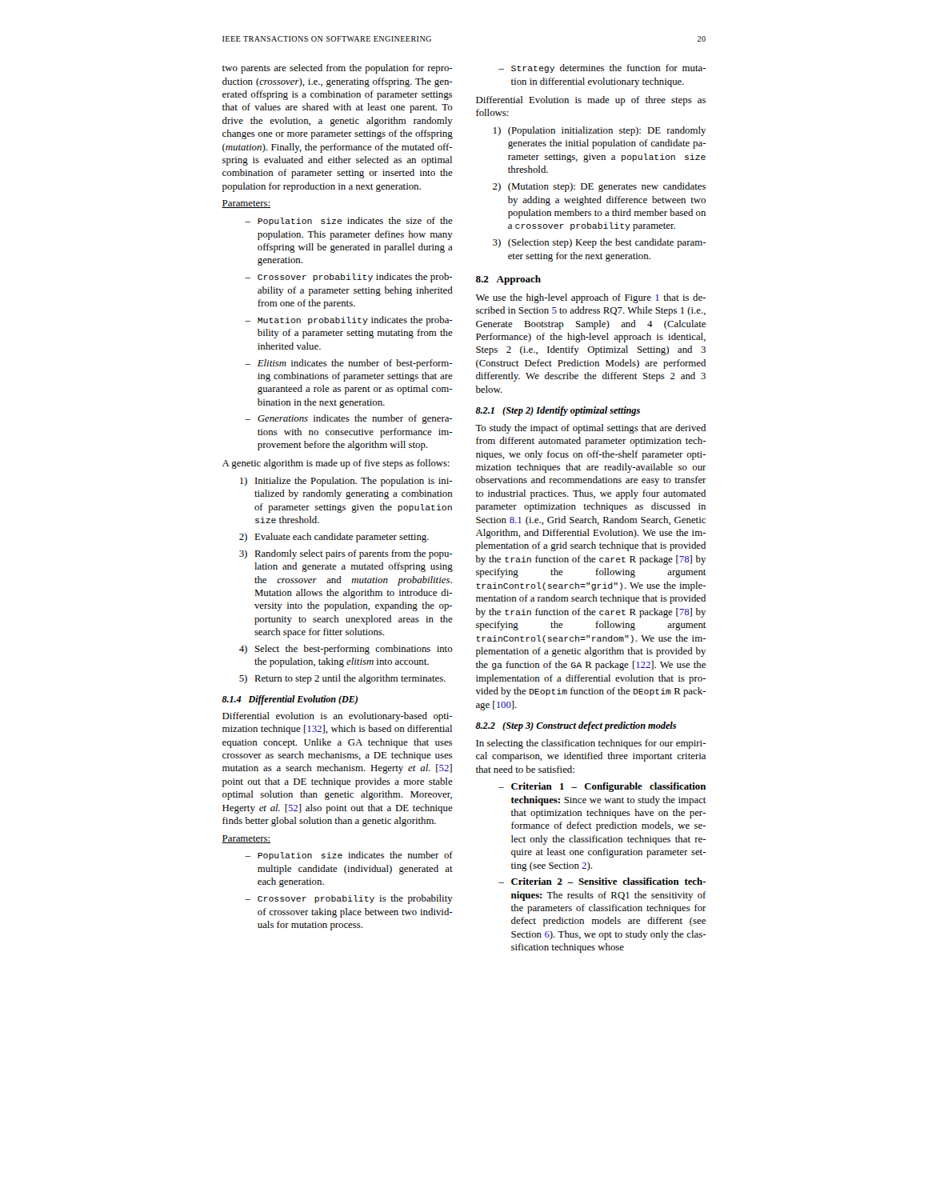IEEE Transactions on Software Engineering 20
two parents are selected from the population for reproduction (crossover), i.e., generating offspring. The generated offspring is a combination of parameter settings that of values are shared with at least one parent. To drive the evolution, a genetic algorithm randomly changes one or more parameter settings of the offspring (mutation). Finally, the performance of the mutated offspring is evaluated and either selected as an optimal combination of parameter setting or inserted into the population for reproduction in a next generation.
Parameters:
Population size indicates the size of the population. This parameter defines how many offspring will be generated in parallel during a generation.
Crossover probability indicates the probability of a parameter setting behing inherited from one of the parents.
Mutation probability indicates the probability of a parameter setting mutating from the inherited value.
Elitism indicates the number of best-performing combinations of parameter settings that are guaranteed a role as parent or as optimal combination in the next generation.
Generations indicates the number of generations with no consecutive performance improvement before the algorithm will stop.
A genetic algorithm is made up of five steps as follows:
Initialize the Population. The population is initialized by randomly generating a combination of parameter settings given the population size threshold.
Evaluate each candidate parameter setting.
Randomly select pairs of parents from the population and generate a mutated offspring using the crossover and mutation probabilities. Mutation allows the algorithm to introduce diversity into the population, expanding the opportunity to search unexplored areas in the search space for fitter solutions.
Select the best-performing combinations into the population, taking elitism into account.
Return to step 2 until the algorithm terminates.
8.1.4 Differential Evolution (DE)
Differential evolution is an evolutionary-based optimization technique [132], which is based on differential equation concept. Unlike a GA technique that uses crossover as search mechanisms, a DE technique uses mutation as a search mechanism. Hegerty et al. [52] point out that a DE technique provides a more stable optimal solution than genetic algorithm. Moreover, Hegerty et al. [52] also point out that a DE technique finds better global solution than a genetic algorithm.
Parameters:
Population size indicates the number of multiple candidate (individual) generated at each generation.
Crossover probability is the probability of crossover taking place between two individuals for mutation process.
Strategy determines the function for mutation in differential evolutionary technique.
Differential Evolution is made up of three steps as follows:
(Population initialization step): DE randomly generates the initial population of candidate parameter settings, given a population size threshold.
(Mutation step): DE generates new candidates by adding a weighted difference between two population members to a third member based on a crossover probability parameter.
(Selection step) Keep the best candidate parameter setting for the next generation.
8.2 Approach
We use the high-level approach of Figure 1 that is described in Section 5 to address RQ7. While Steps 1 (i.e., Generate Bootstrap Sample) and 4 (Calculate Performance) of the high-level approach is identical, Steps 2 (i.e., Identify Optimizal Setting) and 3 (Construct Defect Prediction Models) are performed differently. We describe the different Steps 2 and 3 below.
8.2.1 (Step 2) Identify optimizal settings
To study the impact of optimal settings that are derived from different automated parameter optimization techniques, we only focus on off-the-shelf parameter optimization techniques that are readily-available so our observations and recommendations are easy to transfer to industrial practices. Thus, we apply four automated parameter optimization techniques as discussed in Section 8.1 (i.e., Grid Search, Random Search, Genetic Algorithm, and Differential Evolution). We use the implementation of a grid search technique that is provided by the train function of the caret R package [78] by specifying the following argument trainControl(search="grid"). We use the implementation of a random search technique that is provided by the train function of the caret R package [78] by specifying the following argument trainControl(search="random"). We use the implementation of a genetic algorithm that is provided by the ga function of the GA R package [122]. We use the implementation of a differential evolution that is provided by the DEoptim function of the DEoptim R package [100].
8.2.2 (Step 3) Construct defect prediction models
In selecting the classification techniques for our empirical comparison, we identified three important criteria that need to be satisfied:
Criterian 1 – Configurable classification techniques: Since we want to study the impact that optimization techniques have on the performance of defect prediction models, we select only the classification techniques that require at least one configuration parameter setting (see Section 2).
Criterian 2 – Sensitive classification techniques: The results of RQ1 the sensitivity of the parameters of classification techniques for defect prediction models are different (see Section 6). Thus, we opt to study only the classification techniques whose